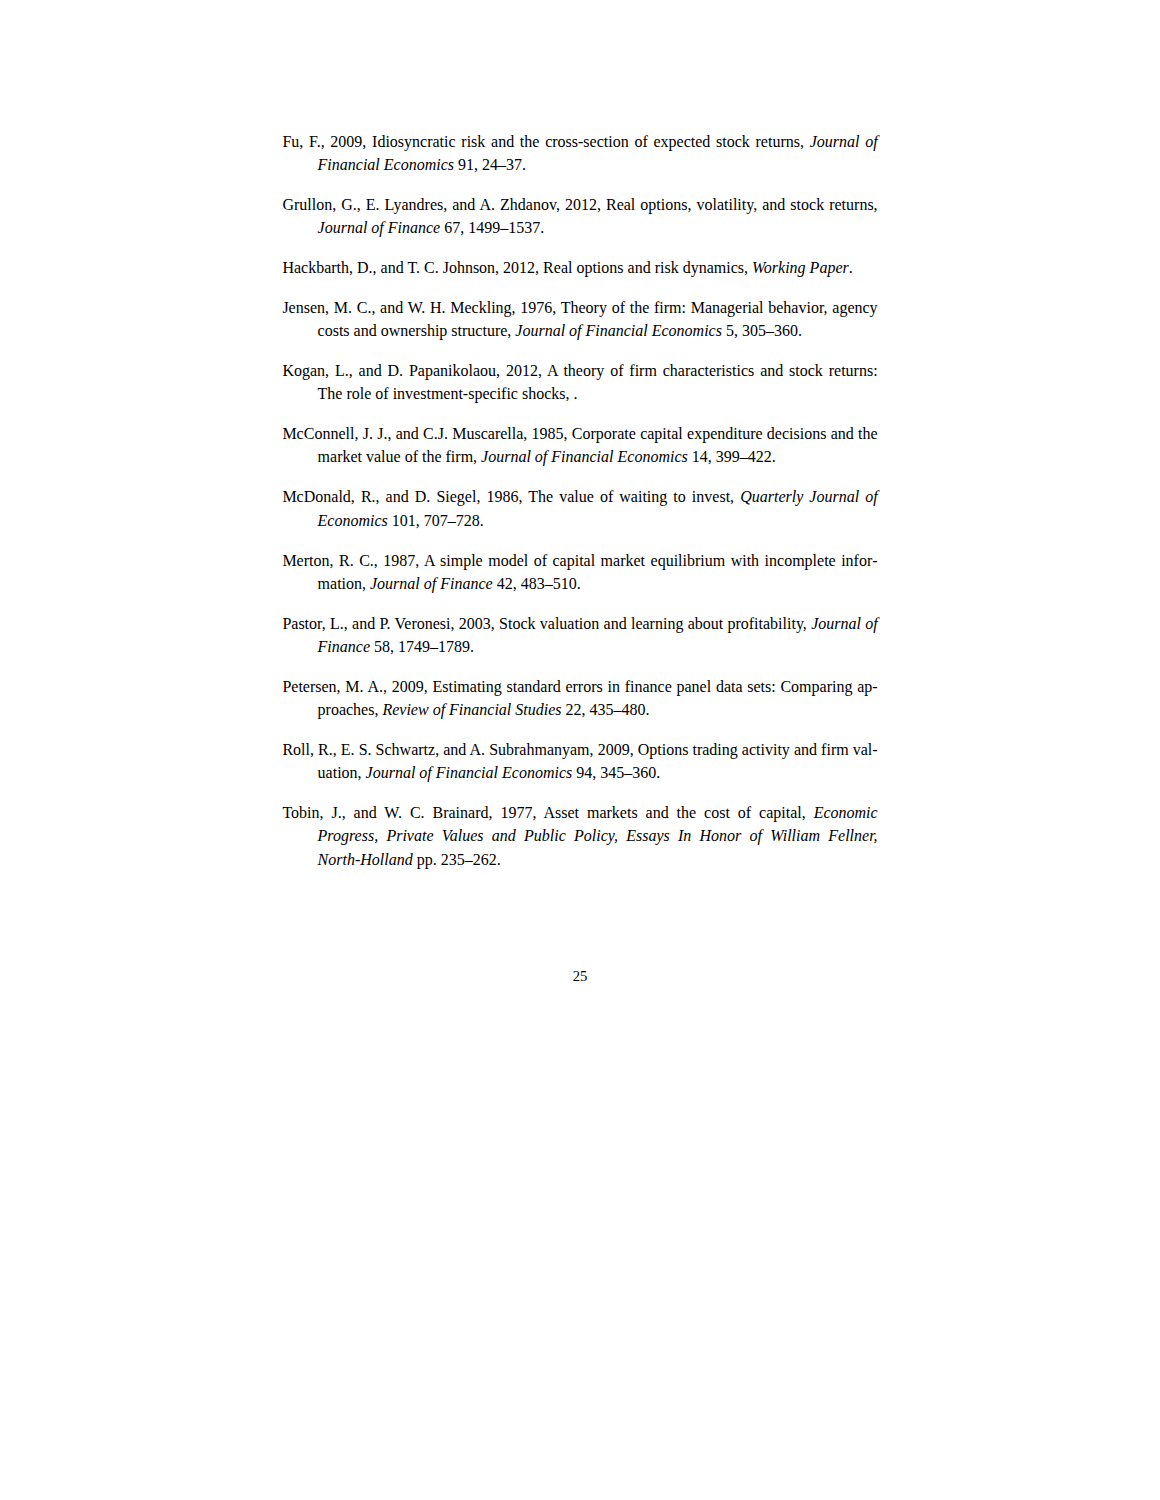Fu, F., 2009, Idiosyncratic risk and the cross-section of expected stock returns, Journal of Financial Economics 91, 24–37.
Grullon, G., E. Lyandres, and A. Zhdanov, 2012, Real options, volatility, and stock returns, Journal of Finance 67, 1499–1537.
Hackbarth, D., and T. C. Johnson, 2012, Real options and risk dynamics, Working Paper.
Jensen, M. C., and W. H. Meckling, 1976, Theory of the firm: Managerial behavior, agency costs and ownership structure, Journal of Financial Economics 5, 305–360.
Kogan, L., and D. Papanikolaou, 2012, A theory of firm characteristics and stock returns: The role of investment-specific shocks, .
McConnell, J. J., and C.J. Muscarella, 1985, Corporate capital expenditure decisions and the market value of the firm, Journal of Financial Economics 14, 399–422.
McDonald, R., and D. Siegel, 1986, The value of waiting to invest, Quarterly Journal of Economics 101, 707–728.
Merton, R. C., 1987, A simple model of capital market equilibrium with incomplete information, Journal of Finance 42, 483–510.
Pastor, L., and P. Veronesi, 2003, Stock valuation and learning about profitability, Journal of Finance 58, 1749–1789.
Petersen, M. A., 2009, Estimating standard errors in finance panel data sets: Comparing approaches, Review of Financial Studies 22, 435–480.
Roll, R., E. S. Schwartz, and A. Subrahmanyam, 2009, Options trading activity and firm valuation, Journal of Financial Economics 94, 345–360.
Tobin, J., and W. C. Brainard, 1977, Asset markets and the cost of capital, Economic Progress, Private Values and Public Policy, Essays In Honor of William Fellner, North-Holland pp. 235–262.
25